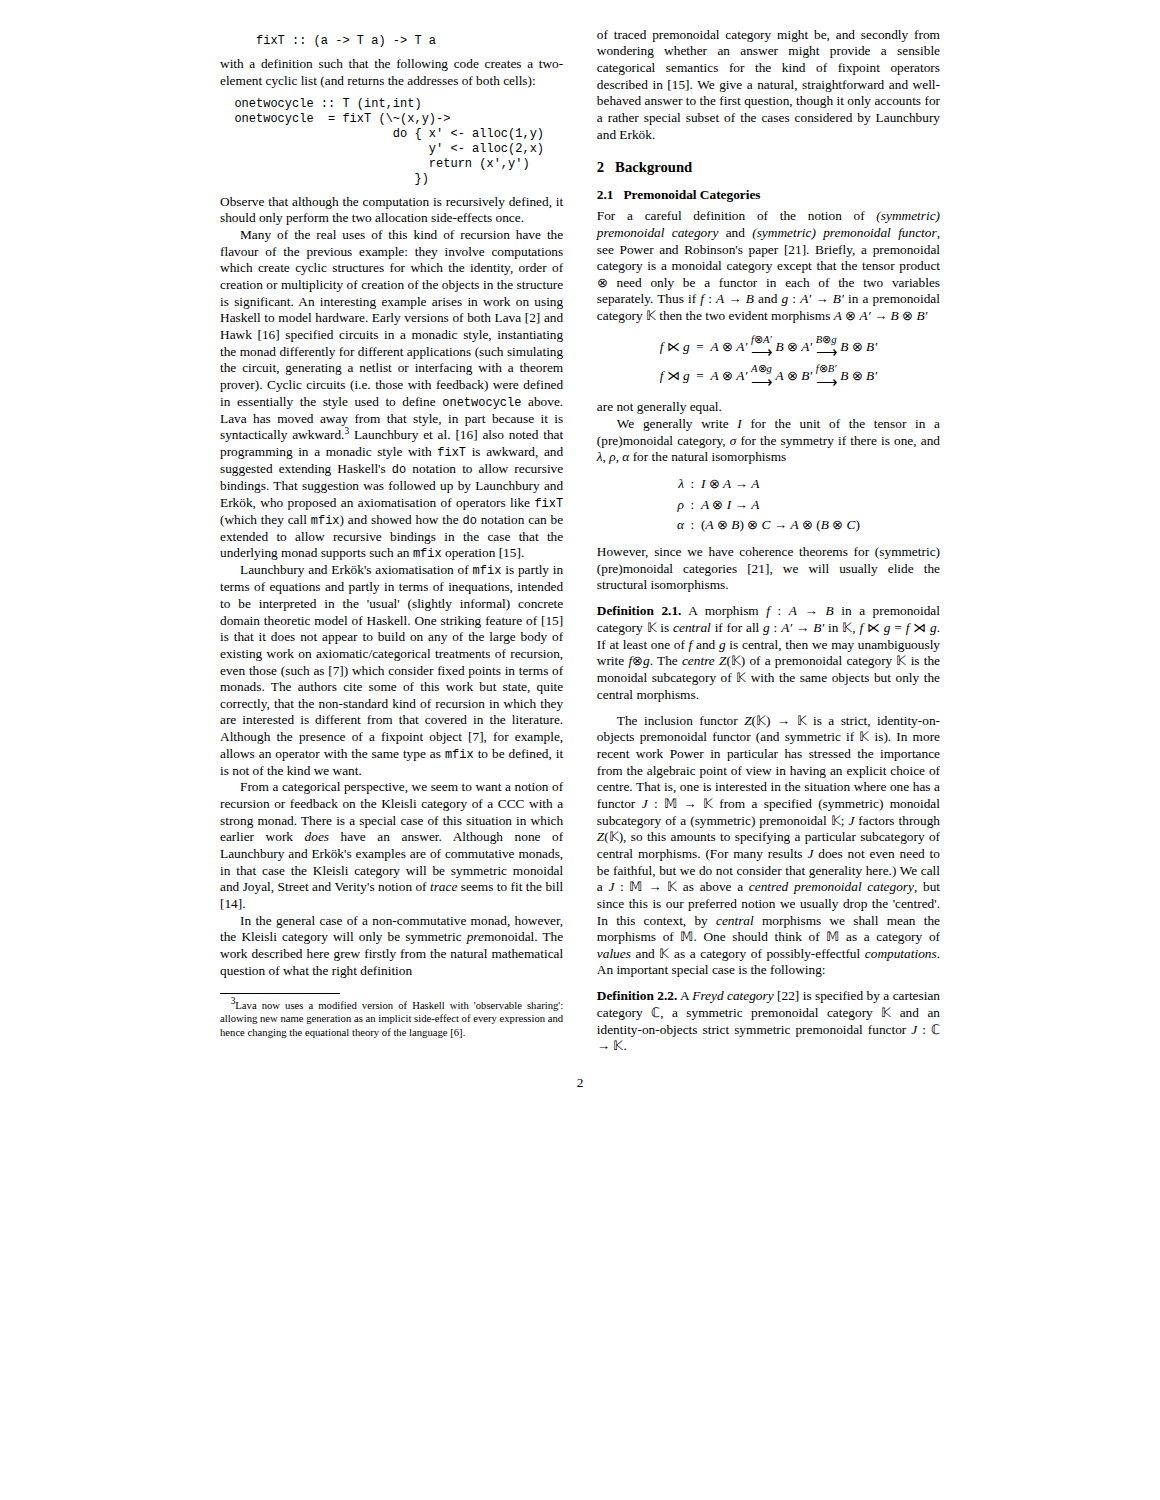fixT :: (a -> T a) -> T a
with a definition such that the following code creates a two-element cyclic list (and returns the addresses of both cells):
  onetwocycle :: T (int,int)
  onetwocycle  = fixT (\~(x,y)->
                        do { x' <- alloc(1,y)
                             y' <- alloc(2,x)
                             return (x',y')
                           })
Observe that although the computation is recursively defined, it should only perform the two allocation side-effects once.
Many of the real uses of this kind of recursion have the flavour of the previous example: they involve computations which create cyclic structures for which the identity, order of creation or multiplicity of creation of the objects in the structure is significant. An interesting example arises in work on using Haskell to model hardware. Early versions of both Lava [2] and Hawk [16] specified circuits in a monadic style, instantiating the monad differently for different applications (such simulating the circuit, generating a netlist or interfacing with a theorem prover). Cyclic circuits (i.e. those with feedback) were defined in essentially the style used to define onetwocycle above. Lava has moved away from that style, in part because it is syntactically awkward.3 Launchbury et al. [16] also noted that programming in a monadic style with fixT is awkward, and suggested extending Haskell's do notation to allow recursive bindings. That suggestion was followed up by Launchbury and Erkök, who proposed an axiomatisation of operators like fixT (which they call mfix) and showed how the do notation can be extended to allow recursive bindings in the case that the underlying monad supports such an mfix operation [15].
Launchbury and Erkök's axiomatisation of mfix is partly in terms of equations and partly in terms of inequations, intended to be interpreted in the 'usual' (slightly informal) concrete domain theoretic model of Haskell. One striking feature of [15] is that it does not appear to build on any of the large body of existing work on axiomatic/categorical treatments of recursion, even those (such as [7]) which consider fixed points in terms of monads. The authors cite some of this work but state, quite correctly, that the non-standard kind of recursion in which they are interested is different from that covered in the literature. Although the presence of a fixpoint object [7], for example, allows an operator with the same type as mfix to be defined, it is not of the kind we want.
From a categorical perspective, we seem to want a notion of recursion or feedback on the Kleisli category of a CCC with a strong monad. There is a special case of this situation in which earlier work does have an answer. Although none of Launchbury and Erkök's examples are of commutative monads, in that case the Kleisli category will be symmetric monoidal and Joyal, Street and Verity's notion of trace seems to fit the bill [14].
In the general case of a non-commutative monad, however, the Kleisli category will only be symmetric premonoidal. The work described here grew firstly from the natural mathematical question of what the right definition
3Lava now uses a modified version of Haskell with 'observable sharing': allowing new name generation as an implicit side-effect of every expression and hence changing the equational theory of the language [6].
of traced premonoidal category might be, and secondly from wondering whether an answer might provide a sensible categorical semantics for the kind of fixpoint operators described in [15]. We give a natural, straightforward and well-behaved answer to the first question, though it only accounts for a rather special subset of the cases considered by Launchbury and Erkök.
2 Background
2.1 Premonoidal Categories
For a careful definition of the notion of (symmetric) premonoidal category and (symmetric) premonoidal functor, see Power and Robinson's paper [21]. Briefly, a premonoidal category is a monoidal category except that the tensor product ⊗ need only be a functor in each of the two variables separately. Thus if f : A → B and g : A′ → B′ in a premonoidal category 𝕂 then the two evident morphisms A ⊗ A′ → B ⊗ B′
| f ⋉ g | = | A ⊗ A′ f ⊗ A′ ⟶ B ⊗ A′ B ⊗ g ⟶ B ⊗ B′ |
| f ⋊ g | = | A ⊗ A′ A ⊗ g ⟶ A ⊗ B′ f ⊗ B′ ⟶ B ⊗ B′ |
are not generally equal.
We generally write I for the unit of the tensor in a (pre)monoidal category, σ for the symmetry if there is one, and λ, ρ, α for the natural isomorphisms
| λ | : | I ⊗ A → A |
| ρ | : | A ⊗ I → A |
| α | : | ( A ⊗ B ) ⊗ C → A ⊗ ( B ⊗ C ) |
However, since we have coherence theorems for (symmetric) (pre)monoidal categories [21], we will usually elide the structural isomorphisms.
Definition 2.1. A morphism f : A → B in a premonoidal category 𝕂 is central if for all g : A′ → B′ in 𝕂, f ⋉ g = f ⋊ g. If at least one of f and g is central, then we may unambiguously write f⊗g. The centre Z(𝕂) of a premonoidal category 𝕂 is the monoidal subcategory of 𝕂 with the same objects but only the central morphisms.
The inclusion functor Z(𝕂) → 𝕂 is a strict, identity-on-objects premonoidal functor (and symmetric if 𝕂 is). In more recent work Power in particular has stressed the importance from the algebraic point of view in having an explicit choice of centre. That is, one is interested in the situation where one has a functor J : 𝕄 → 𝕂 from a specified (symmetric) monoidal subcategory of a (symmetric) premonoidal 𝕂; J factors through Z(𝕂), so this amounts to specifying a particular subcategory of central morphisms. (For many results J does not even need to be faithful, but we do not consider that generality here.) We call a J : 𝕄 → 𝕂 as above a centred premonoidal category, but since this is our preferred notion we usually drop the 'centred'. In this context, by central morphisms we shall mean the morphisms of 𝕄. One should think of 𝕄 as a category of values and 𝕂 as a category of possibly-effectful computations. An important special case is the following:
Definition 2.2. A Freyd category [22] is specified by a cartesian category ℂ, a symmetric premonoidal category 𝕂 and an identity-on-objects strict symmetric premonoidal functor J : ℂ → 𝕂.
2